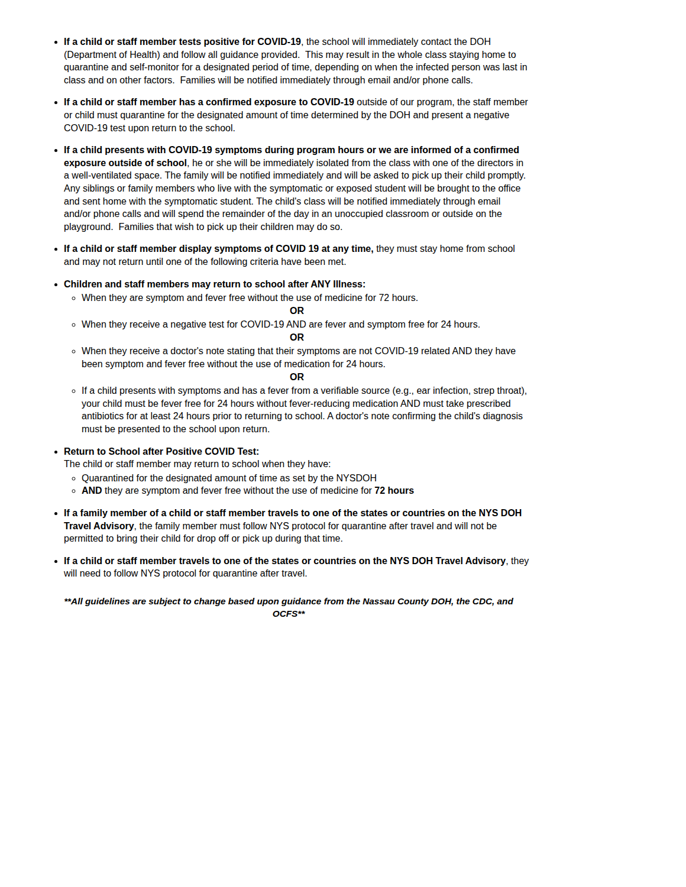If a child or staff member tests positive for COVID-19, the school will immediately contact the DOH (Department of Health) and follow all guidance provided. This may result in the whole class staying home to quarantine and self-monitor for a designated period of time, depending on when the infected person was last in class and on other factors. Families will be notified immediately through email and/or phone calls.
If a child or staff member has a confirmed exposure to COVID-19 outside of our program, the staff member or child must quarantine for the designated amount of time determined by the DOH and present a negative COVID-19 test upon return to the school.
If a child presents with COVID-19 symptoms during program hours or we are informed of a confirmed exposure outside of school, he or she will be immediately isolated from the class with one of the directors in a well-ventilated space. The family will be notified immediately and will be asked to pick up their child promptly. Any siblings or family members who live with the symptomatic or exposed student will be brought to the office and sent home with the symptomatic student. The child's class will be notified immediately through email and/or phone calls and will spend the remainder of the day in an unoccupied classroom or outside on the playground. Families that wish to pick up their children may do so.
If a child or staff member display symptoms of COVID 19 at any time, they must stay home from school and may not return until one of the following criteria have been met.
Children and staff members may return to school after ANY Illness:
When they are symptom and fever free without the use of medicine for 72 hours.
OR
When they receive a negative test for COVID-19 AND are fever and symptom free for 24 hours.
OR
When they receive a doctor's note stating that their symptoms are not COVID-19 related AND they have been symptom and fever free without the use of medication for 24 hours.
OR
If a child presents with symptoms and has a fever from a verifiable source (e.g., ear infection, strep throat), your child must be fever free for 24 hours without fever-reducing medication AND must take prescribed antibiotics for at least 24 hours prior to returning to school. A doctor's note confirming the child's diagnosis must be presented to the school upon return.
Return to School after Positive COVID Test:
The child or staff member may return to school when they have:
Quarantined for the designated amount of time as set by the NYSDOH
AND they are symptom and fever free without the use of medicine for 72 hours
If a family member of a child or staff member travels to one of the states or countries on the NYS DOH Travel Advisory, the family member must follow NYS protocol for quarantine after travel and will not be permitted to bring their child for drop off or pick up during that time.
If a child or staff member travels to one of the states or countries on the NYS DOH Travel Advisory, they will need to follow NYS protocol for quarantine after travel.
**All guidelines are subject to change based upon guidance from the Nassau County DOH, the CDC, and OCFS**